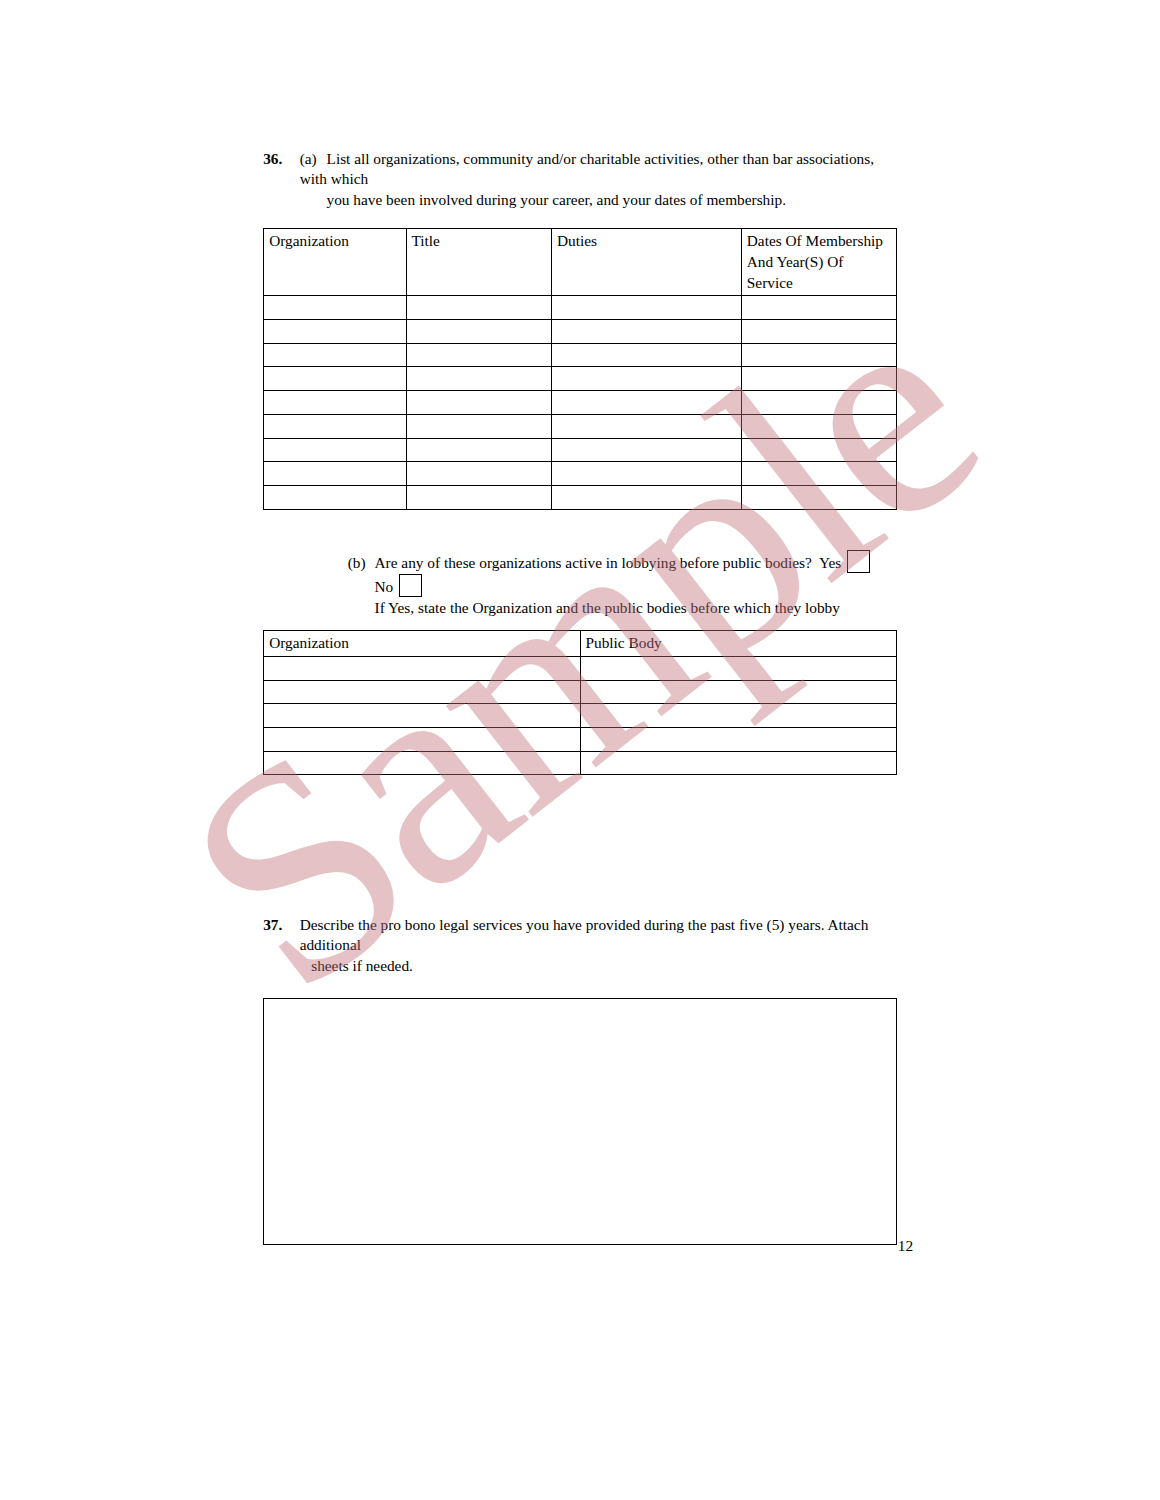Sample
36.
(a) List all organizations, community and/or charitable activities, other than bar associations, with which
you have been involved during your career, and your dates of membership.
| Organization | Title | Duties | Dates Of Membership And Year(S) Of Service |
| --- | --- | --- | --- |
(b) Are any of these organizations active in lobbying before public bodies? Yes No
If Yes, state the Organization and the public bodies before which they lobby
| Organization | Public Body |
| --- | --- |
37.
Describe the pro bono legal services you have provided during the past five (5) years. Attach additional
sheets if needed.
12